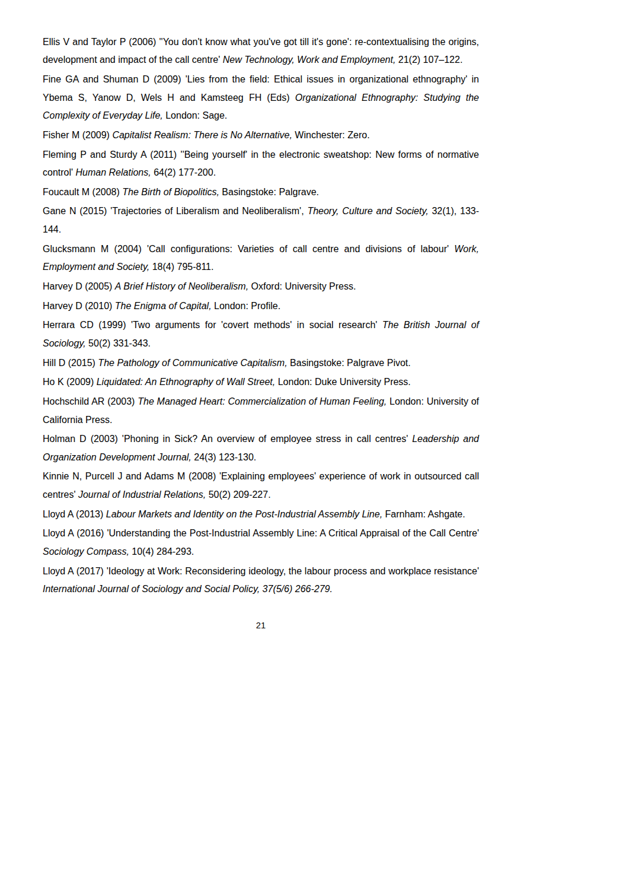Ellis V and Taylor P (2006) ''You don't know what you've got till it's gone': re-contextualising the origins, development and impact of the call centre' New Technology, Work and Employment, 21(2) 107–122.
Fine GA and Shuman D (2009) 'Lies from the field: Ethical issues in organizational ethnography' in Ybema S, Yanow D, Wels H and Kamsteeg FH (Eds) Organizational Ethnography: Studying the Complexity of Everyday Life, London: Sage.
Fisher M (2009) Capitalist Realism: There is No Alternative, Winchester: Zero.
Fleming P and Sturdy A (2011) ''Being yourself' in the electronic sweatshop: New forms of normative control' Human Relations, 64(2) 177-200.
Foucault M (2008) The Birth of Biopolitics, Basingstoke: Palgrave.
Gane N (2015) 'Trajectories of Liberalism and Neoliberalism', Theory, Culture and Society, 32(1), 133-144.
Glucksmann M (2004) 'Call configurations: Varieties of call centre and divisions of labour' Work, Employment and Society, 18(4) 795-811.
Harvey D (2005) A Brief History of Neoliberalism, Oxford: University Press.
Harvey D (2010) The Enigma of Capital, London: Profile.
Herrara CD (1999) 'Two arguments for 'covert methods' in social research' The British Journal of Sociology, 50(2) 331-343.
Hill D (2015) The Pathology of Communicative Capitalism, Basingstoke: Palgrave Pivot.
Ho K (2009) Liquidated: An Ethnography of Wall Street, London: Duke University Press.
Hochschild AR (2003) The Managed Heart: Commercialization of Human Feeling, London: University of California Press.
Holman D (2003) 'Phoning in Sick? An overview of employee stress in call centres' Leadership and Organization Development Journal, 24(3) 123-130.
Kinnie N, Purcell J and Adams M (2008) 'Explaining employees' experience of work in outsourced call centres' Journal of Industrial Relations, 50(2) 209-227.
Lloyd A (2013) Labour Markets and Identity on the Post-Industrial Assembly Line, Farnham: Ashgate.
Lloyd A (2016) 'Understanding the Post-Industrial Assembly Line: A Critical Appraisal of the Call Centre' Sociology Compass, 10(4) 284-293.
Lloyd A (2017) 'Ideology at Work: Reconsidering ideology, the labour process and workplace resistance' International Journal of Sociology and Social Policy, 37(5/6) 266-279.
21